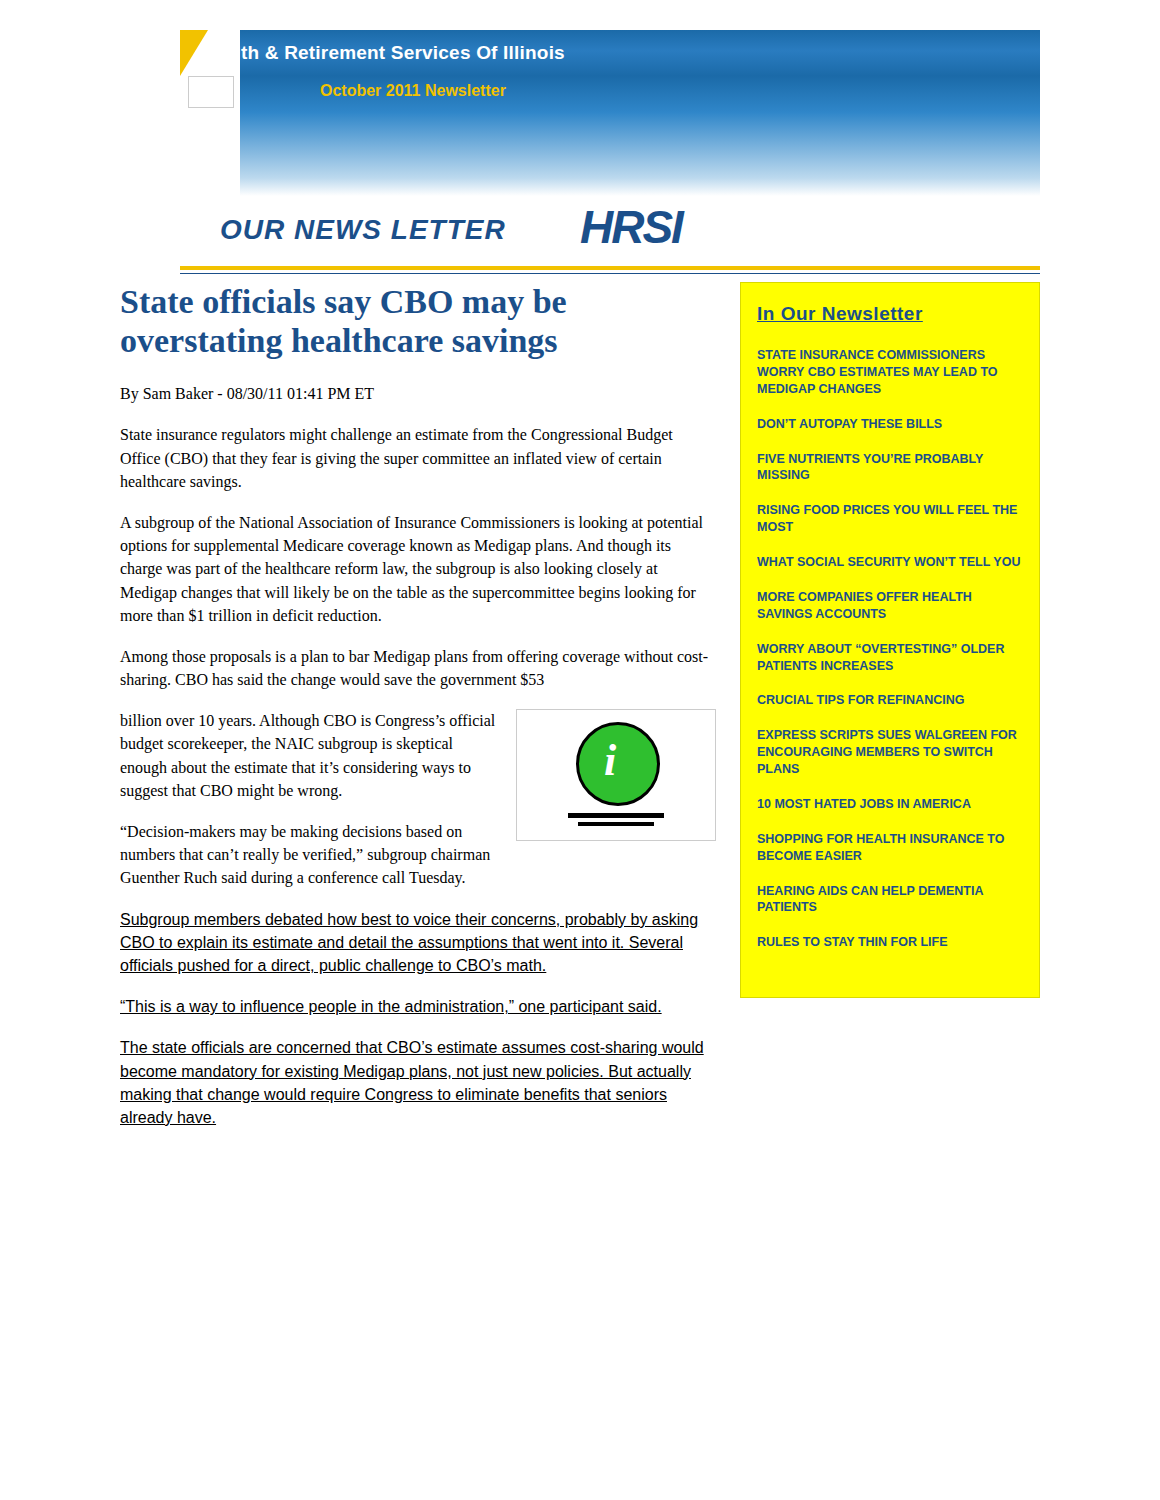Health & Retirement Services Of Illinois
October 2011 Newsletter
OUR NEWS LETTER
HRSI
State officials say CBO may be overstating healthcare savings
By Sam Baker - 08/30/11 01:41 PM ET
State insurance regulators might challenge an estimate from the Congressional Budget Office (CBO) that they fear is giving the super committee an inflated view of certain healthcare savings.
A subgroup of the National Association of Insurance Commissioners is looking at potential options for supplemental Medicare coverage known as Medigap plans. And though its charge was part of the healthcare reform law, the subgroup is also looking closely at Medigap changes that will likely be on the table as the supercommittee begins looking for more than $1 trillion in deficit reduction.
Among those proposals is a plan to bar Medigap plans from offering coverage without cost-sharing. CBO has said the change would save the government $53
i
billion over 10 years. Although CBO is Congress’s official budget scorekeeper, the NAIC subgroup is skeptical enough about the estimate that it’s considering ways to suggest that CBO might be wrong.
“Decision-makers may be making decisions based on numbers that can’t really be verified,” subgroup chairman Guenther Ruch said during a conference call Tuesday.
Subgroup members debated how best to voice their concerns, probably by asking CBO to explain its estimate and detail the assumptions that went into it. Several officials pushed for a direct, public challenge to CBO’s math.
“This is a way to influence people in the administration,” one participant said.
The state officials are concerned that CBO’s estimate assumes cost-sharing would become mandatory for existing Medigap plans, not just new policies. But actually making that change would require Congress to eliminate benefits that seniors already have.
In Our Newsletter
State Insurance Commissioners worry CBO estimates may lead to Medigap changes
Don’t autopay these bills
Five nutrients you’re probably missing
Rising food prices you will feel the most
What Social Security won’t tell you
More companies offer health savings accounts
Worry about “overtesting” older patients increases
Crucial tips for refinancing
Express Scripts sues Walgreen for encouraging members to switch plans
10 most hated jobs in America
Shopping for health insurance to become easier
Hearing aids can help dementia patients
Rules to stay thin for life